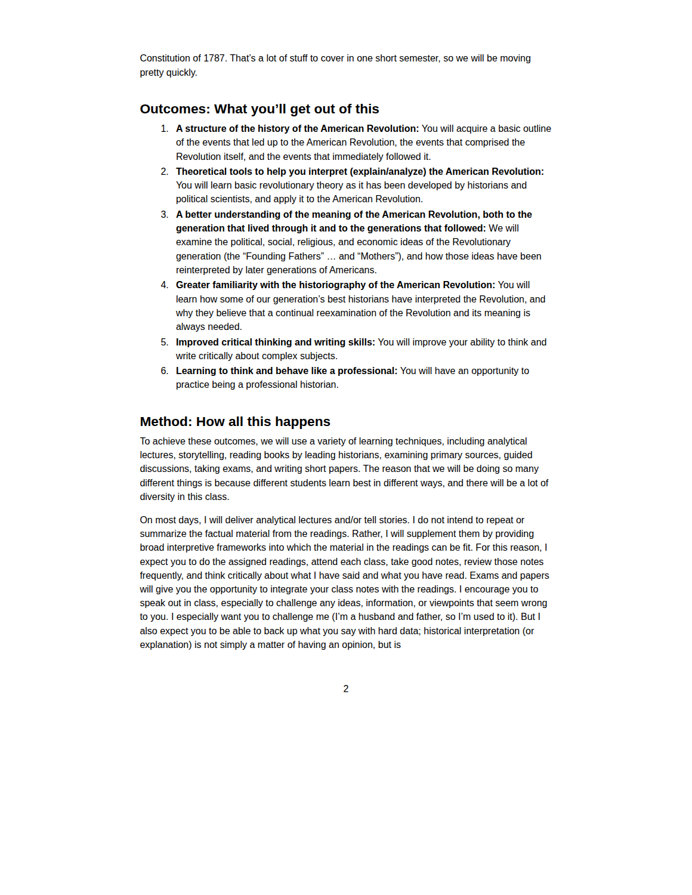Constitution of 1787. That’s a lot of stuff to cover in one short semester, so we will be moving pretty quickly.
Outcomes: What you’ll get out of this
A structure of the history of the American Revolution: You will acquire a basic outline of the events that led up to the American Revolution, the events that comprised the Revolution itself, and the events that immediately followed it.
Theoretical tools to help you interpret (explain/analyze) the American Revolution: You will learn basic revolutionary theory as it has been developed by historians and political scientists, and apply it to the American Revolution.
A better understanding of the meaning of the American Revolution, both to the generation that lived through it and to the generations that followed: We will examine the political, social, religious, and economic ideas of the Revolutionary generation (the “Founding Fathers” … and “Mothers”), and how those ideas have been reinterpreted by later generations of Americans.
Greater familiarity with the historiography of the American Revolution: You will learn how some of our generation’s best historians have interpreted the Revolution, and why they believe that a continual reexamination of the Revolution and its meaning is always needed.
Improved critical thinking and writing skills: You will improve your ability to think and write critically about complex subjects.
Learning to think and behave like a professional: You will have an opportunity to practice being a professional historian.
Method: How all this happens
To achieve these outcomes, we will use a variety of learning techniques, including analytical lectures, storytelling, reading books by leading historians, examining primary sources, guided discussions, taking exams, and writing short papers. The reason that we will be doing so many different things is because different students learn best in different ways, and there will be a lot of diversity in this class.
On most days, I will deliver analytical lectures and/or tell stories. I do not intend to repeat or summarize the factual material from the readings. Rather, I will supplement them by providing broad interpretive frameworks into which the material in the readings can be fit. For this reason, I expect you to do the assigned readings, attend each class, take good notes, review those notes frequently, and think critically about what I have said and what you have read. Exams and papers will give you the opportunity to integrate your class notes with the readings. I encourage you to speak out in class, especially to challenge any ideas, information, or viewpoints that seem wrong to you. I especially want you to challenge me (I’m a husband and father, so I’m used to it). But I also expect you to be able to back up what you say with hard data; historical interpretation (or explanation) is not simply a matter of having an opinion, but is
2